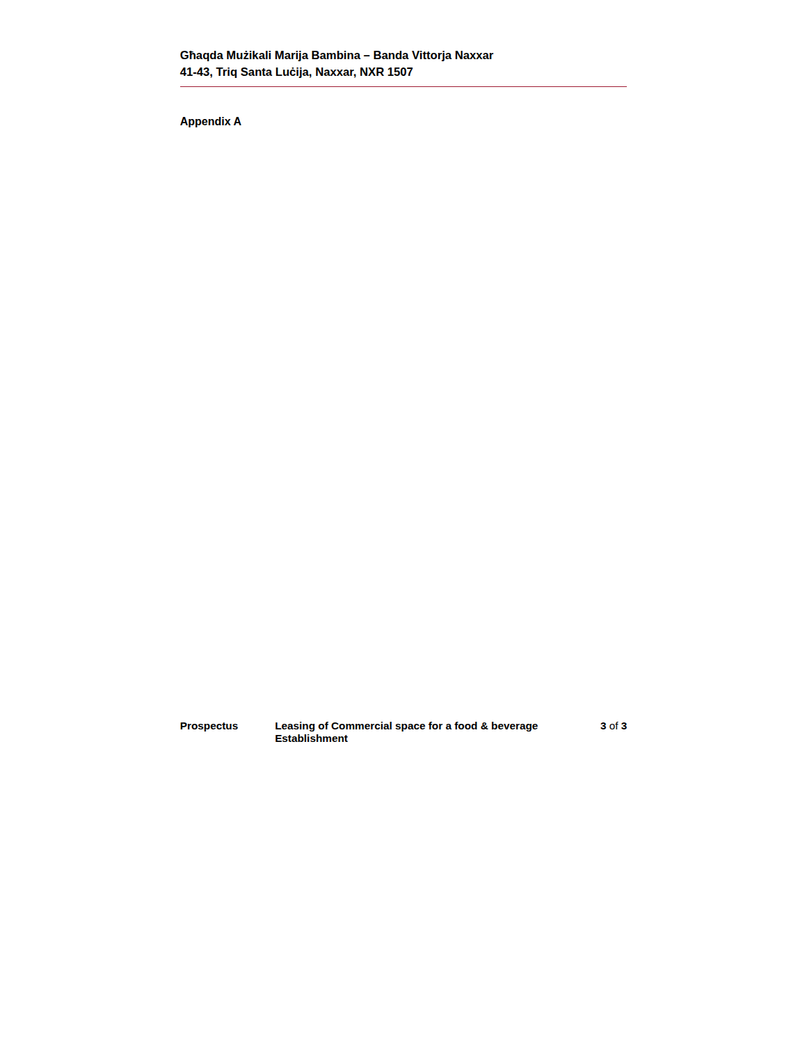Għaqda Mużikali Marija Bambina – Banda Vittorja Naxxar 41-43, Triq Santa Luċija, Naxxar, NXR 1507
Appendix A
Prospectus
Leasing of Commercial space for a food & beverage Establishment
3 of 3